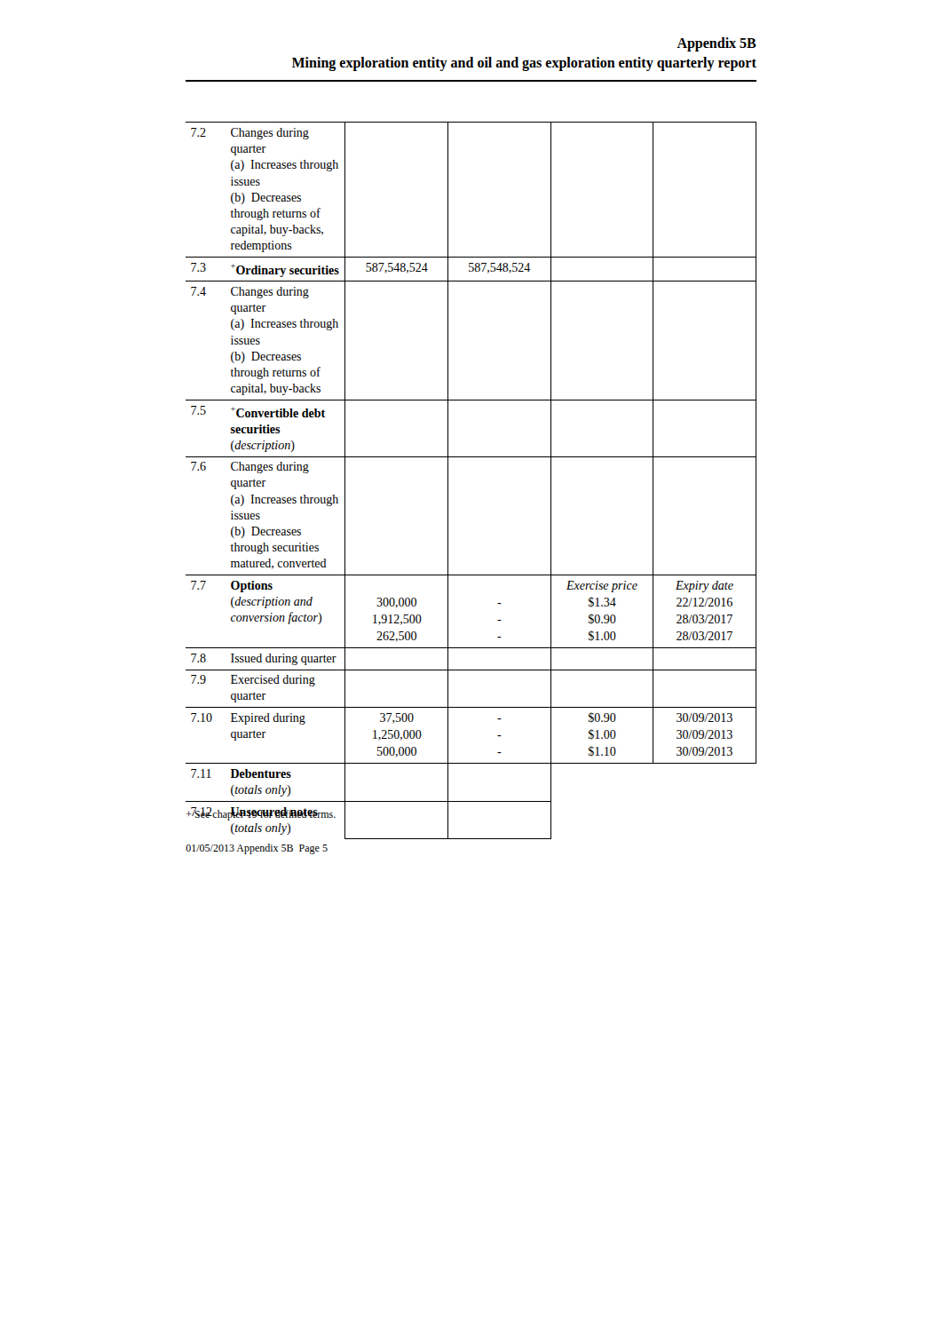Appendix 5B
Mining exploration entity and oil and gas exploration entity quarterly report
| 7.2 | Changes during quarter (a) Increases through issues (b) Decreases through returns of capital, buy-backs, redemptions | | | | |
| 7.3 | + Ordinary securities | 587,548,524 | 587,548,524 | | |
| 7.4 | Changes during quarter (a) Increases through issues (b) Decreases through returns of capital, buy-backs | | | | |
| 7.5 | + Convertible debt securities ( description ) | | | | |
| 7.6 | Changes during quarter (a) Increases through issues (b) Decreases through securities matured, converted | | | | |
| 7.7 | Options ( description and conversion factor ) | 300,000 1,912,500 262,500 | - - - | Exercise price $1.34 $0.90 $1.00 | Expiry date 22/12/2016 28/03/2017 28/03/2017 |
| 7.8 | Issued during quarter | | | | |
| 7.9 | Exercised during quarter | | | | |
| 7.10 | Expired during quarter | 37,500 1,250,000 500,000 | - - - | $0.90 $1.00 $1.10 | 30/09/2013 30/09/2013 30/09/2013 |
| 7.11 | Debentures ( totals only ) | | | | |
| 7.12 | Unsecured notes ( totals only ) | | | | |
+ See chapter 19 for defined terms.
01/05/2013 Appendix 5B Page 5